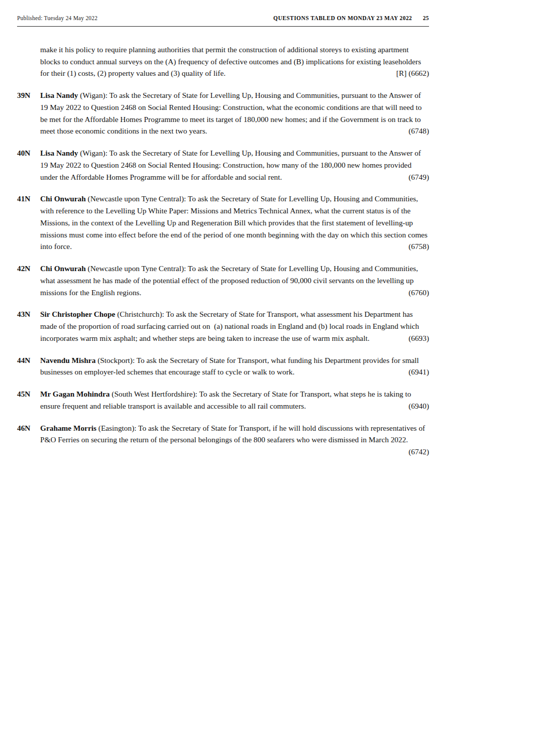Published: Tuesday 24 May 2022
Questions tabled on Monday 23 May 2022 25
make it his policy to require planning authorities that permit the construction of additional storeys to existing apartment blocks to conduct annual surveys on the (A) frequency of defective outcomes and (B) implications for existing leaseholders for their (1) costs, (2) property values and (3) quality of life.[R] (6662)
39N Lisa Nandy (Wigan): To ask the Secretary of State for Levelling Up, Housing and Communities, pursuant to the Answer of 19 May 2022 to Question 2468 on Social Rented Housing: Construction, what the economic conditions are that will need to be met for the Affordable Homes Programme to meet its target of 180,000 new homes; and if the Government is on track to meet those economic conditions in the next two years.(6748)
40N Lisa Nandy (Wigan): To ask the Secretary of State for Levelling Up, Housing and Communities, pursuant to the Answer of 19 May 2022 to Question 2468 on Social Rented Housing: Construction, how many of the 180,000 new homes provided under the Affordable Homes Programme will be for affordable and social rent.(6749)
41N Chi Onwurah (Newcastle upon Tyne Central): To ask the Secretary of State for Levelling Up, Housing and Communities, with reference to the Levelling Up White Paper: Missions and Metrics Technical Annex, what the current status is of the Missions, in the context of the Levelling Up and Regeneration Bill which provides that the first statement of levelling-up missions must come into effect before the end of the period of one month beginning with the day on which this section comes into force.(6758)
42N Chi Onwurah (Newcastle upon Tyne Central): To ask the Secretary of State for Levelling Up, Housing and Communities, what assessment he has made of the potential effect of the proposed reduction of 90,000 civil servants on the levelling up missions for the English regions.(6760)
43N Sir Christopher Chope (Christchurch): To ask the Secretary of State for Transport, what assessment his Department has made of the proportion of road surfacing carried out on (a) national roads in England and (b) local roads in England which incorporates warm mix asphalt; and whether steps are being taken to increase the use of warm mix asphalt.(6693)
44N Navendu Mishra (Stockport): To ask the Secretary of State for Transport, what funding his Department provides for small businesses on employer-led schemes that encourage staff to cycle or walk to work.(6941)
45N Mr Gagan Mohindra (South West Hertfordshire): To ask the Secretary of State for Transport, what steps he is taking to ensure frequent and reliable transport is available and accessible to all rail commuters.(6940)
46N Grahame Morris (Easington): To ask the Secretary of State for Transport, if he will hold discussions with representatives of P&O Ferries on securing the return of the personal belongings of the 800 seafarers who were dismissed in March 2022.(6742)